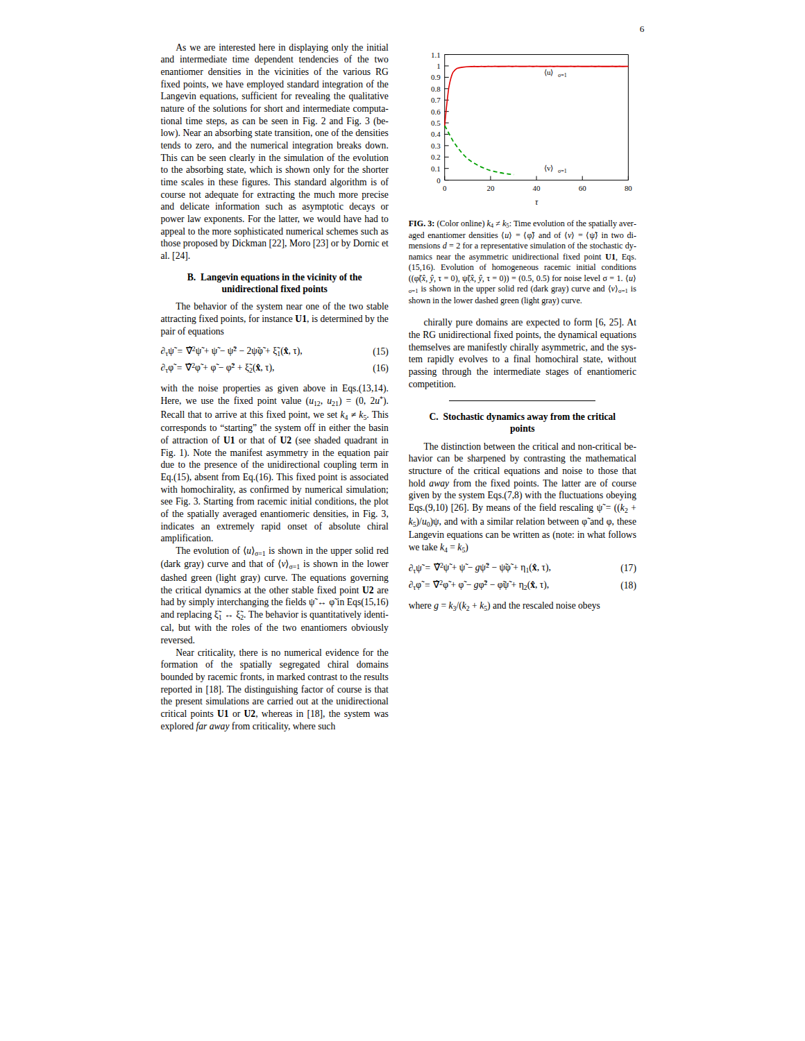6
As we are interested here in displaying only the initial and intermediate time dependent tendencies of the two enantiomer densities in the vicinities of the various RG fixed points, we have employed standard integration of the Langevin equations, sufficient for revealing the qualitative nature of the solutions for short and intermediate computational time steps, as can be seen in Fig. 2 and Fig. 3 (below). Near an absorbing state transition, one of the densities tends to zero, and the numerical integration breaks down. This can be seen clearly in the simulation of the evolution to the absorbing state, which is shown only for the shorter time scales in these figures. This standard algorithm is of course not adequate for extracting the much more precise and delicate information such as asymptotic decays or power law exponents. For the latter, we would have had to appeal to the more sophisticated numerical schemes such as those proposed by Dickman [22], Moro [23] or by Dornic et al. [24].
B. Langevin equations in the vicinity of the
unidirectional fixed points
The behavior of the system near one of the two stable attracting fixed points, for instance U1, is determined by the pair of equations
∂τψ̃ = ∇̂2ψ̃ + ψ̃ − ψ̃2 − 2ψ̃φ̃ + ξ̃1(x̂, τ), (15)
∂τφ̃ = ∇̂2φ̃ + φ̃ − φ̃2 + ξ̃2(x̂, τ), (16)
with the noise properties as given above in Eqs.(13,14). Here, we use the fixed point value (u 12, u 21) = (0, 2u*). Recall that to arrive at this fixed point, we set k 4 ≠ k 5. This corresponds to “starting” the system off in either the basin of attraction of U1 or that of U2 (see shaded quadrant in Fig. 1). Note the manifest asymmetry in the equation pair due to the presence of the unidirectional coupling term in Eq.(15), absent from Eq.(16). This fixed point is associated with homochirality, as confirmed by numerical simulation; see Fig. 3. Starting from racemic initial conditions, the plot of the spatially averaged enantiomeric densities, in Fig. 3, indicates an extremely rapid onset of absolute chiral amplification.
The evolution of ⟨u⟩σ=1 is shown in the upper solid red (dark gray) curve and that of ⟨v⟩σ=1 is shown in the lower dashed green (light gray) curve. The equations governing the critical dynamics at the other stable fixed point U2 are had by simply interchanging the fields ψ̃ ↔ φ̃ in Eqs(15,16) and replacing ξ̃1 ↔ ξ̃2. The behavior is quantitatively identical, but with the roles of the two enantiomers obviously reversed.
Near criticality, there is no numerical evidence for the formation of the spatially segregated chiral domains bounded by racemic fronts, in marked contrast to the results reported in [18]. The distinguishing factor of course is that the present simulations are carried out at the unidirectional critical points U1 or U2, whereas in [18], the system was explored far away from criticality, where such
1.1 1 0.9 0.8 0.7 0.6 0.5 0.4 0.3 0.2 0.1 0 0 20 40 60 80 τ ⟨u⟩ σ=1 ⟨v⟩ σ=1
FIG. 3: (Color online) k 4 ≠ k 5: Time evolution of the spatially averaged enantiomer densities ⟨u⟩ = ⟨φ̃⟩ and of ⟨v⟩ = ⟨ψ̃⟩ in two dimensions d = 2 for a representative simulation of the stochastic dynamics near the asymmetric unidirectional fixed point U1, Eqs.(15,16). Evolution of homogeneous racemic initial conditions ((φ̃(x̂, ŷ, τ = 0), ψ̃(x̂, ŷ, τ = 0)) = (0.5, 0.5) for noise level σ = 1. ⟨u⟩σ=1 is shown in the upper solid red (dark gray) curve and ⟨v⟩σ=1 is shown in the lower dashed green (light gray) curve.
chirally pure domains are expected to form [6, 25]. At the RG unidirectional fixed points, the dynamical equations themselves are manifestly chirally asymmetric, and the system rapidly evolves to a final homochiral state, without passing through the intermediate stages of enantiomeric competition.
C. Stochastic dynamics away from the critical
points
The distinction between the critical and non-critical behavior can be sharpened by contrasting the mathematical structure of the critical equations and noise to those that hold away from the fixed points. The latter are of course given by the system Eqs.(7,8) with the fluctuations obeying Eqs.(9,10) [26]. By means of the field rescaling ψ̃ = ((k 2 + k 5)/u 0)ψ, and with a similar relation between φ̃ and φ, these Langevin equations can be written as (note: in what follows we take k 4 = k 5)
∂τψ̃ = ∇̂2ψ̃ + ψ̃ − gψ̃2 − ψ̃φ̃ + η1(x̂, τ), (17)
∂τφ̃ = ∇̂2φ̃ + φ̃ − gφ̃2 − φ̃ψ̃ + η2(x̂, τ), (18)
where g = k 3/(k 2 + k 5) and the rescaled noise obeys